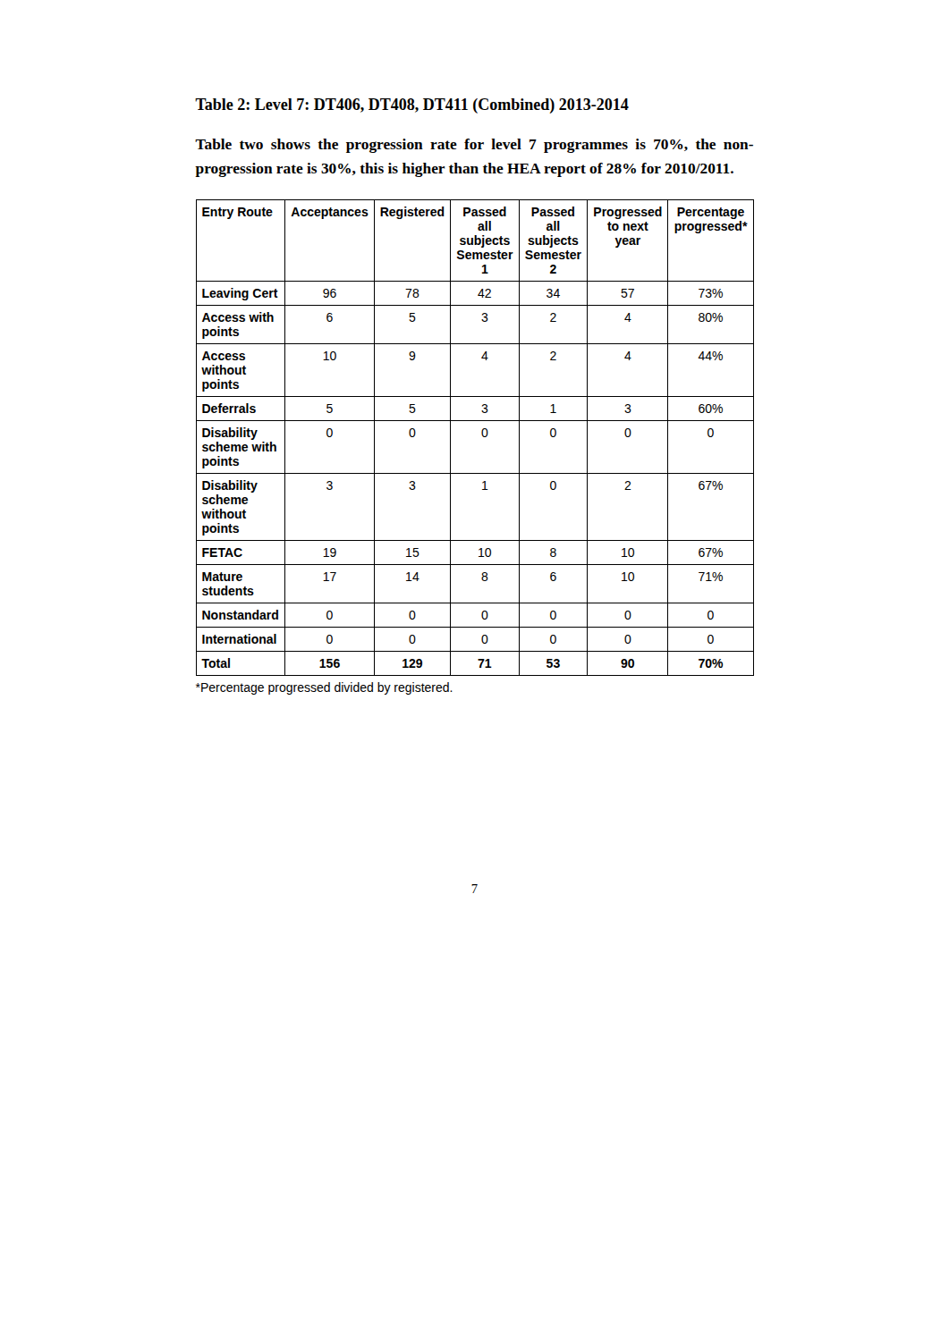Table 2: Level 7: DT406, DT408, DT411 (Combined) 2013-2014
Table two shows the progression rate for level 7 programmes is 70%, the non-progression rate is 30%, this is higher than the HEA report of 28% for 2010/2011.
| Entry Route | Acceptances | Registered | Passed all subjects Semester 1 | Passed all subjects Semester 2 | Progressed to next year | Percentage progressed* |
| --- | --- | --- | --- | --- | --- | --- |
| Leaving Cert | 96 | 78 | 42 | 34 | 57 | 73% |
| Access with points | 6 | 5 | 3 | 2 | 4 | 80% |
| Access without points | 10 | 9 | 4 | 2 | 4 | 44% |
| Deferrals | 5 | 5 | 3 | 1 | 3 | 60% |
| Disability scheme with points | 0 | 0 | 0 | 0 | 0 | 0 |
| Disability scheme without points | 3 | 3 | 1 | 0 | 2 | 67% |
| FETAC | 19 | 15 | 10 | 8 | 10 | 67% |
| Mature students | 17 | 14 | 8 | 6 | 10 | 71% |
| Nonstandard | 0 | 0 | 0 | 0 | 0 | 0 |
| International | 0 | 0 | 0 | 0 | 0 | 0 |
| Total | 156 | 129 | 71 | 53 | 90 | 70% |
*Percentage progressed divided by registered.
7